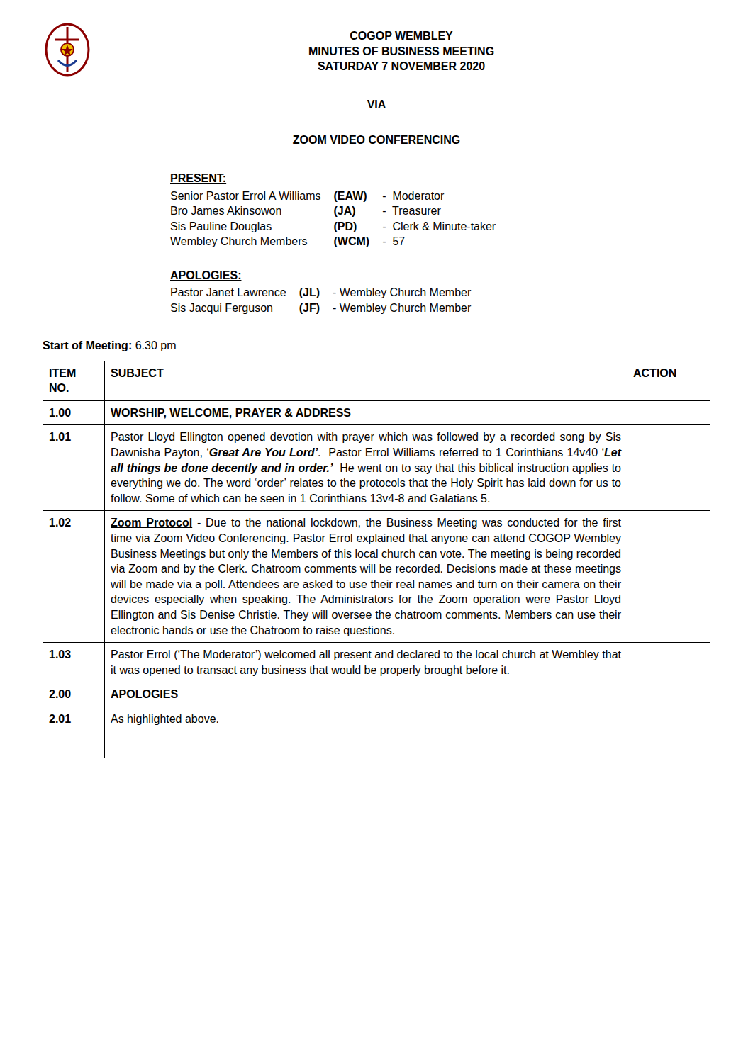COGOP WEMBLEY
MINUTES OF BUSINESS MEETING
SATURDAY 7 NOVEMBER 2020
VIA
ZOOM VIDEO CONFERENCING
PRESENT:
| Senior Pastor Errol A Williams | (EAW) | - Moderator |
| Bro James Akinsowon | (JA) | - Treasurer |
| Sis Pauline Douglas | (PD) | - Clerk & Minute-taker |
| Wembley Church Members | (WCM) | - 57 |
APOLOGIES:
| Pastor Janet Lawrence | (JL) | - Wembley Church Member |
| Sis Jacqui Ferguson | (JF) | - Wembley Church Member |
Start of Meeting: 6.30 pm
| ITEM NO. | SUBJECT | ACTION |
| --- | --- | --- |
| 1.00 | WORSHIP, WELCOME, PRAYER & ADDRESS | |
| 1.01 | Pastor Lloyd Ellington opened devotion with prayer which was followed by a recorded song by Sis Dawnisha Payton, ‘ Great Are You Lord’ . Pastor Errol Williams referred to 1 Corinthians 14v40 ‘ Let all things be done decently and in order.’ He went on to say that this biblical instruction applies to everything we do. The word ‘order’ relates to the protocols that the Holy Spirit has laid down for us to follow. Some of which can be seen in 1 Corinthians 13v4-8 and Galatians 5. | |
| 1.02 | Zoom Protocol - Due to the national lockdown, the Business Meeting was conducted for the first time via Zoom Video Conferencing. Pastor Errol explained that anyone can attend COGOP Wembley Business Meetings but only the Members of this local church can vote. The meeting is being recorded via Zoom and by the Clerk. Chatroom comments will be recorded. Decisions made at these meetings will be made via a poll. Attendees are asked to use their real names and turn on their camera on their devices especially when speaking. The Administrators for the Zoom operation were Pastor Lloyd Ellington and Sis Denise Christie. They will oversee the chatroom comments. Members can use their electronic hands or use the Chatroom to raise questions. | |
| 1.03 | Pastor Errol (‘The Moderator’) welcomed all present and declared to the local church at Wembley that it was opened to transact any business that would be properly brought before it. | |
| 2.00 | APOLOGIES | |
| 2.01 | As highlighted above. | |